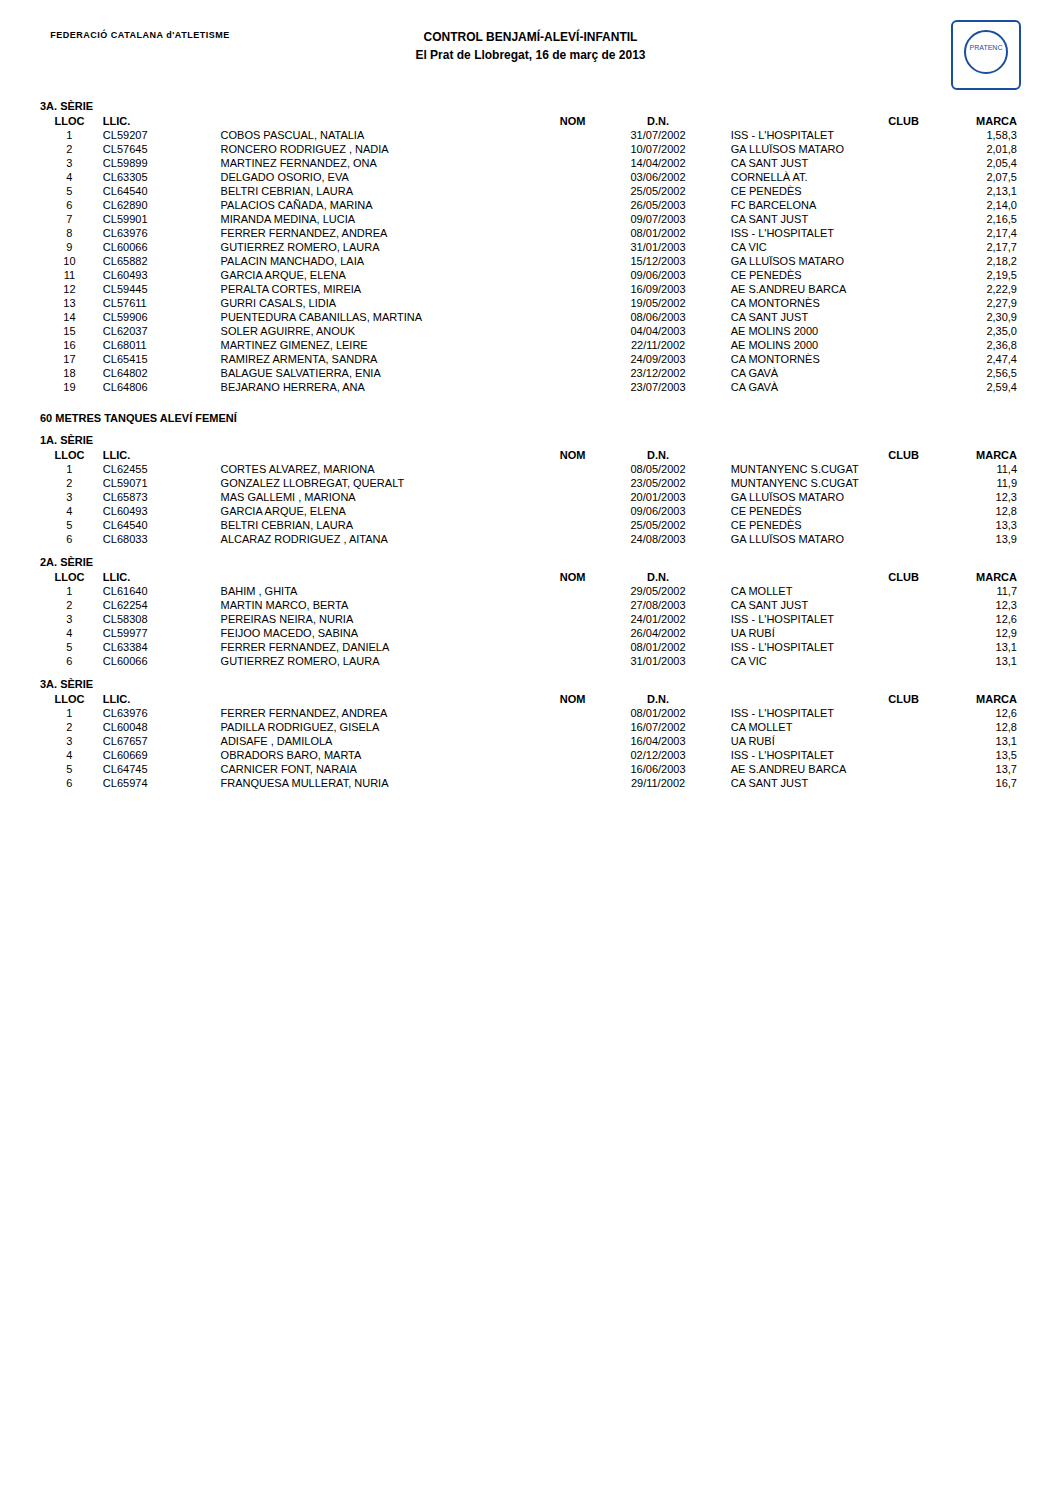FEDERACIÓ CATALANA d'ATLETISME
PRATENC
CONTROL BENJAMÍ-ALEVÍ-INFANTIL
El Prat de Llobregat, 16 de març de 2013
3A. SÈRIE
| LLOC | LLIC. | NOM | D.N. | CLUB | MARCA |
| --- | --- | --- | --- | --- | --- |
| 1 | CL59207 | COBOS PASCUAL, NATALIA | 31/07/2002 | ISS - L'HOSPITALET | 1,58,3 |
| 2 | CL57645 | RONCERO RODRIGUEZ , NADIA | 10/07/2002 | GA LLUÏSOS MATARO | 2,01,8 |
| 3 | CL59899 | MARTINEZ FERNANDEZ, ONA | 14/04/2002 | CA SANT JUST | 2,05,4 |
| 4 | CL63305 | DELGADO OSORIO, EVA | 03/06/2002 | CORNELLÀ AT. | 2,07,5 |
| 5 | CL64540 | BELTRI CEBRIAN, LAURA | 25/05/2002 | CE PENEDÈS | 2,13,1 |
| 6 | CL62890 | PALACIOS CAÑADA, MARINA | 26/05/2003 | FC BARCELONA | 2,14,0 |
| 7 | CL59901 | MIRANDA MEDINA, LUCIA | 09/07/2003 | CA SANT JUST | 2,16,5 |
| 8 | CL63976 | FERRER FERNANDEZ, ANDREA | 08/01/2002 | ISS - L'HOSPITALET | 2,17,4 |
| 9 | CL60066 | GUTIERREZ ROMERO, LAURA | 31/01/2003 | CA VIC | 2,17,7 |
| 10 | CL65882 | PALACIN MANCHADO, LAIA | 15/12/2003 | GA LLUÏSOS MATARO | 2,18,2 |
| 11 | CL60493 | GARCIA ARQUE, ELENA | 09/06/2003 | CE PENEDÈS | 2,19,5 |
| 12 | CL59445 | PERALTA CORTES, MIREIA | 16/09/2003 | AE S.ANDREU BARCA | 2,22,9 |
| 13 | CL57611 | GURRI CASALS, LIDIA | 19/05/2002 | CA MONTORNÈS | 2,27,9 |
| 14 | CL59906 | PUENTEDURA CABANILLAS, MARTINA | 08/06/2003 | CA SANT JUST | 2,30,9 |
| 15 | CL62037 | SOLER AGUIRRE, ANOUK | 04/04/2003 | AE MOLINS 2000 | 2,35,0 |
| 16 | CL68011 | MARTINEZ GIMENEZ, LEIRE | 22/11/2002 | AE MOLINS 2000 | 2,36,8 |
| 17 | CL65415 | RAMIREZ ARMENTA, SANDRA | 24/09/2003 | CA MONTORNÈS | 2,47,4 |
| 18 | CL64802 | BALAGUE SALVATIERRA, ENIA | 23/12/2002 | CA GAVÀ | 2,56,5 |
| 19 | CL64806 | BEJARANO HERRERA, ANA | 23/07/2003 | CA GAVÀ | 2,59,4 |
60 METRES TANQUES ALEVÍ FEMENÍ
1A. SÈRIE
| LLOC | LLIC. | NOM | D.N. | CLUB | MARCA |
| --- | --- | --- | --- | --- | --- |
| 1 | CL62455 | CORTES ALVAREZ, MARIONA | 08/05/2002 | MUNTANYENC S.CUGAT | 11,4 |
| 2 | CL59071 | GONZALEZ LLOBREGAT, QUERALT | 23/05/2002 | MUNTANYENC S.CUGAT | 11,9 |
| 3 | CL65873 | MAS GALLEMI , MARIONA | 20/01/2003 | GA LLUÏSOS MATARO | 12,3 |
| 4 | CL60493 | GARCIA ARQUE, ELENA | 09/06/2003 | CE PENEDÈS | 12,8 |
| 5 | CL64540 | BELTRI CEBRIAN, LAURA | 25/05/2002 | CE PENEDÈS | 13,3 |
| 6 | CL68033 | ALCARAZ RODRIGUEZ , AITANA | 24/08/2003 | GA LLUÏSOS MATARO | 13,9 |
2A. SÈRIE
| LLOC | LLIC. | NOM | D.N. | CLUB | MARCA |
| --- | --- | --- | --- | --- | --- |
| 1 | CL61640 | BAHIM , GHITA | 29/05/2002 | CA MOLLET | 11,7 |
| 2 | CL62254 | MARTIN MARCO, BERTA | 27/08/2003 | CA SANT JUST | 12,3 |
| 3 | CL58308 | PEREIRAS NEIRA, NURIA | 24/01/2002 | ISS - L'HOSPITALET | 12,6 |
| 4 | CL59977 | FEIJOO MACEDO, SABINA | 26/04/2002 | UA RUBÍ | 12,9 |
| 5 | CL63384 | FERRER FERNANDEZ, DANIELA | 08/01/2002 | ISS - L'HOSPITALET | 13,1 |
| 6 | CL60066 | GUTIERREZ ROMERO, LAURA | 31/01/2003 | CA VIC | 13,1 |
3A. SÈRIE
| LLOC | LLIC. | NOM | D.N. | CLUB | MARCA |
| --- | --- | --- | --- | --- | --- |
| 1 | CL63976 | FERRER FERNANDEZ, ANDREA | 08/01/2002 | ISS - L'HOSPITALET | 12,6 |
| 2 | CL60048 | PADILLA RODRIGUEZ, GISELA | 16/07/2002 | CA MOLLET | 12,8 |
| 3 | CL67657 | ADISAFE , DAMILOLA | 16/04/2003 | UA RUBÍ | 13,1 |
| 4 | CL60669 | OBRADORS BARO, MARTA | 02/12/2003 | ISS - L'HOSPITALET | 13,5 |
| 5 | CL64745 | CARNICER FONT, NARAIA | 16/06/2003 | AE S.ANDREU BARCA | 13,7 |
| 6 | CL65974 | FRANQUESA MULLERAT, NURIA | 29/11/2002 | CA SANT JUST | 16,7 |